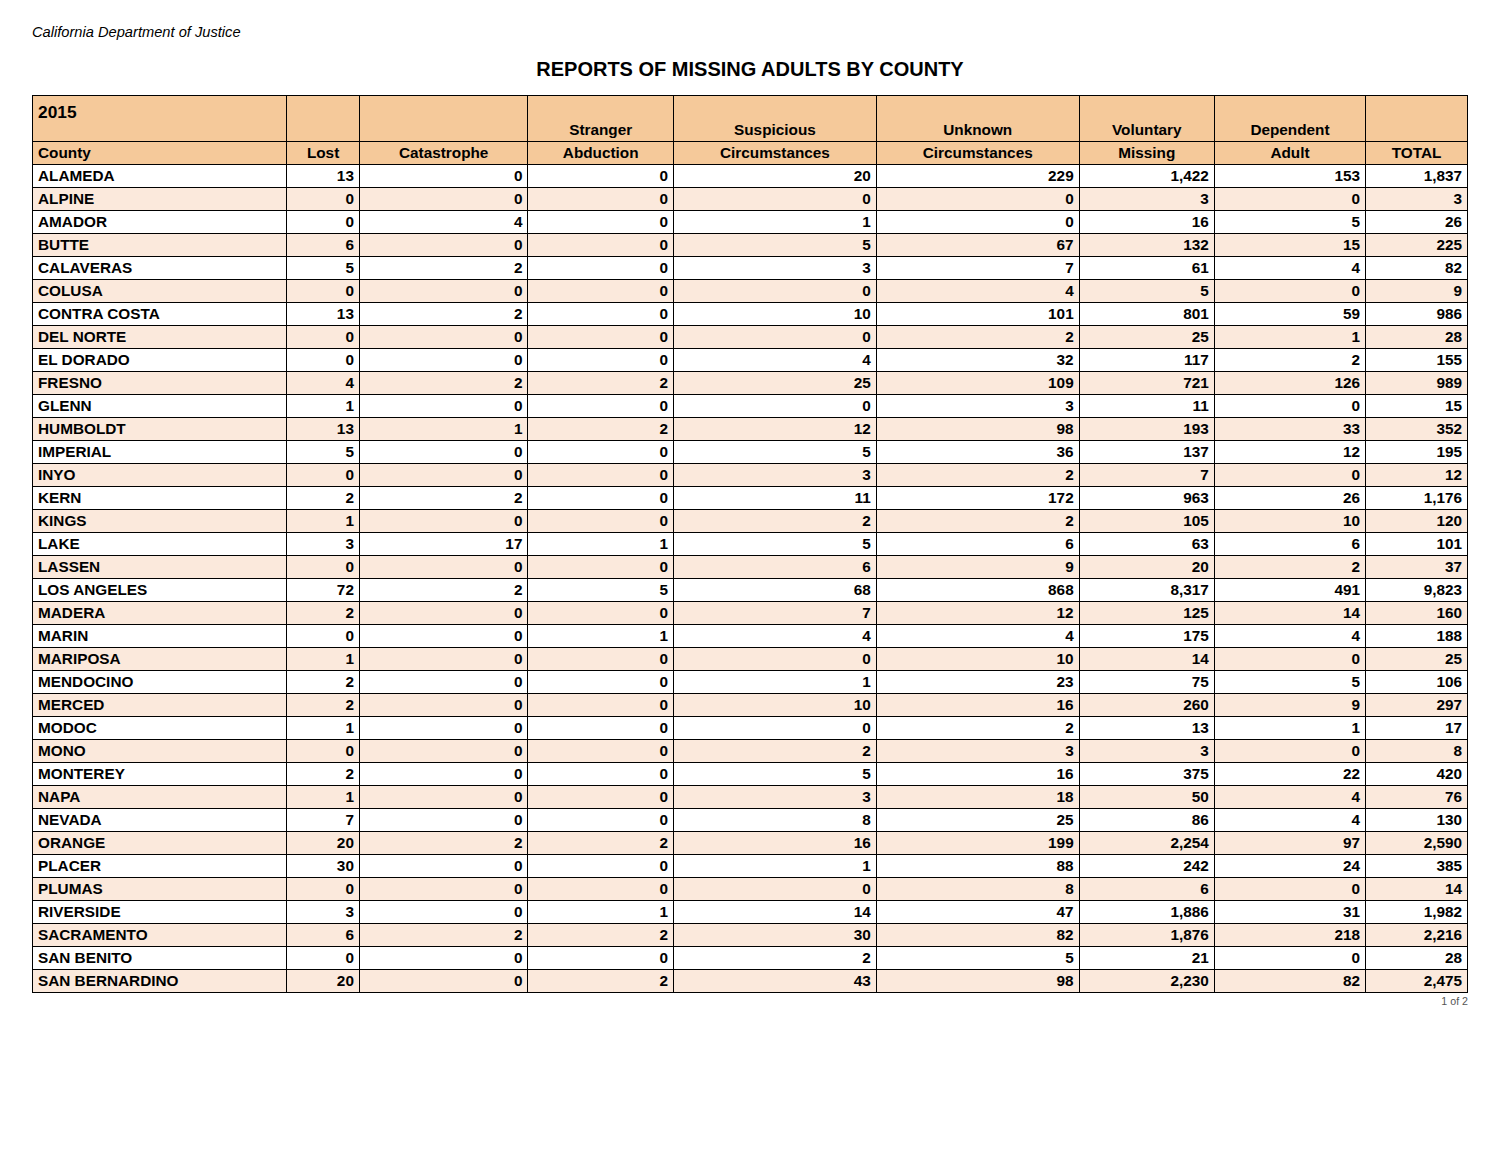California Department of Justice
REPORTS OF MISSING ADULTS BY COUNTY
| 2015 | | | Stranger | Suspicious | Unknown | Voluntary | Dependent | |
| --- | --- | --- | --- | --- | --- | --- | --- | --- |
| County | Lost | Catastrophe | Abduction | Circumstances | Circumstances | Missing | Adult | TOTAL |
| ALAMEDA | 13 | 0 | 0 | 20 | 229 | 1,422 | 153 | 1,837 |
| ALPINE | 0 | 0 | 0 | 0 | 0 | 3 | 0 | 3 |
| AMADOR | 0 | 4 | 0 | 1 | 0 | 16 | 5 | 26 |
| BUTTE | 6 | 0 | 0 | 5 | 67 | 132 | 15 | 225 |
| CALAVERAS | 5 | 2 | 0 | 3 | 7 | 61 | 4 | 82 |
| COLUSA | 0 | 0 | 0 | 0 | 4 | 5 | 0 | 9 |
| CONTRA COSTA | 13 | 2 | 0 | 10 | 101 | 801 | 59 | 986 |
| DEL NORTE | 0 | 0 | 0 | 0 | 2 | 25 | 1 | 28 |
| EL DORADO | 0 | 0 | 0 | 4 | 32 | 117 | 2 | 155 |
| FRESNO | 4 | 2 | 2 | 25 | 109 | 721 | 126 | 989 |
| GLENN | 1 | 0 | 0 | 0 | 3 | 11 | 0 | 15 |
| HUMBOLDT | 13 | 1 | 2 | 12 | 98 | 193 | 33 | 352 |
| IMPERIAL | 5 | 0 | 0 | 5 | 36 | 137 | 12 | 195 |
| INYO | 0 | 0 | 0 | 3 | 2 | 7 | 0 | 12 |
| KERN | 2 | 2 | 0 | 11 | 172 | 963 | 26 | 1,176 |
| KINGS | 1 | 0 | 0 | 2 | 2 | 105 | 10 | 120 |
| LAKE | 3 | 17 | 1 | 5 | 6 | 63 | 6 | 101 |
| LASSEN | 0 | 0 | 0 | 6 | 9 | 20 | 2 | 37 |
| LOS ANGELES | 72 | 2 | 5 | 68 | 868 | 8,317 | 491 | 9,823 |
| MADERA | 2 | 0 | 0 | 7 | 12 | 125 | 14 | 160 |
| MARIN | 0 | 0 | 1 | 4 | 4 | 175 | 4 | 188 |
| MARIPOSA | 1 | 0 | 0 | 0 | 10 | 14 | 0 | 25 |
| MENDOCINO | 2 | 0 | 0 | 1 | 23 | 75 | 5 | 106 |
| MERCED | 2 | 0 | 0 | 10 | 16 | 260 | 9 | 297 |
| MODOC | 1 | 0 | 0 | 0 | 2 | 13 | 1 | 17 |
| MONO | 0 | 0 | 0 | 2 | 3 | 3 | 0 | 8 |
| MONTEREY | 2 | 0 | 0 | 5 | 16 | 375 | 22 | 420 |
| NAPA | 1 | 0 | 0 | 3 | 18 | 50 | 4 | 76 |
| NEVADA | 7 | 0 | 0 | 8 | 25 | 86 | 4 | 130 |
| ORANGE | 20 | 2 | 2 | 16 | 199 | 2,254 | 97 | 2,590 |
| PLACER | 30 | 0 | 0 | 1 | 88 | 242 | 24 | 385 |
| PLUMAS | 0 | 0 | 0 | 0 | 8 | 6 | 0 | 14 |
| RIVERSIDE | 3 | 0 | 1 | 14 | 47 | 1,886 | 31 | 1,982 |
| SACRAMENTO | 6 | 2 | 2 | 30 | 82 | 1,876 | 218 | 2,216 |
| SAN BENITO | 0 | 0 | 0 | 2 | 5 | 21 | 0 | 28 |
| SAN BERNARDINO | 20 | 0 | 2 | 43 | 98 | 2,230 | 82 | 2,475 |
1 of 2